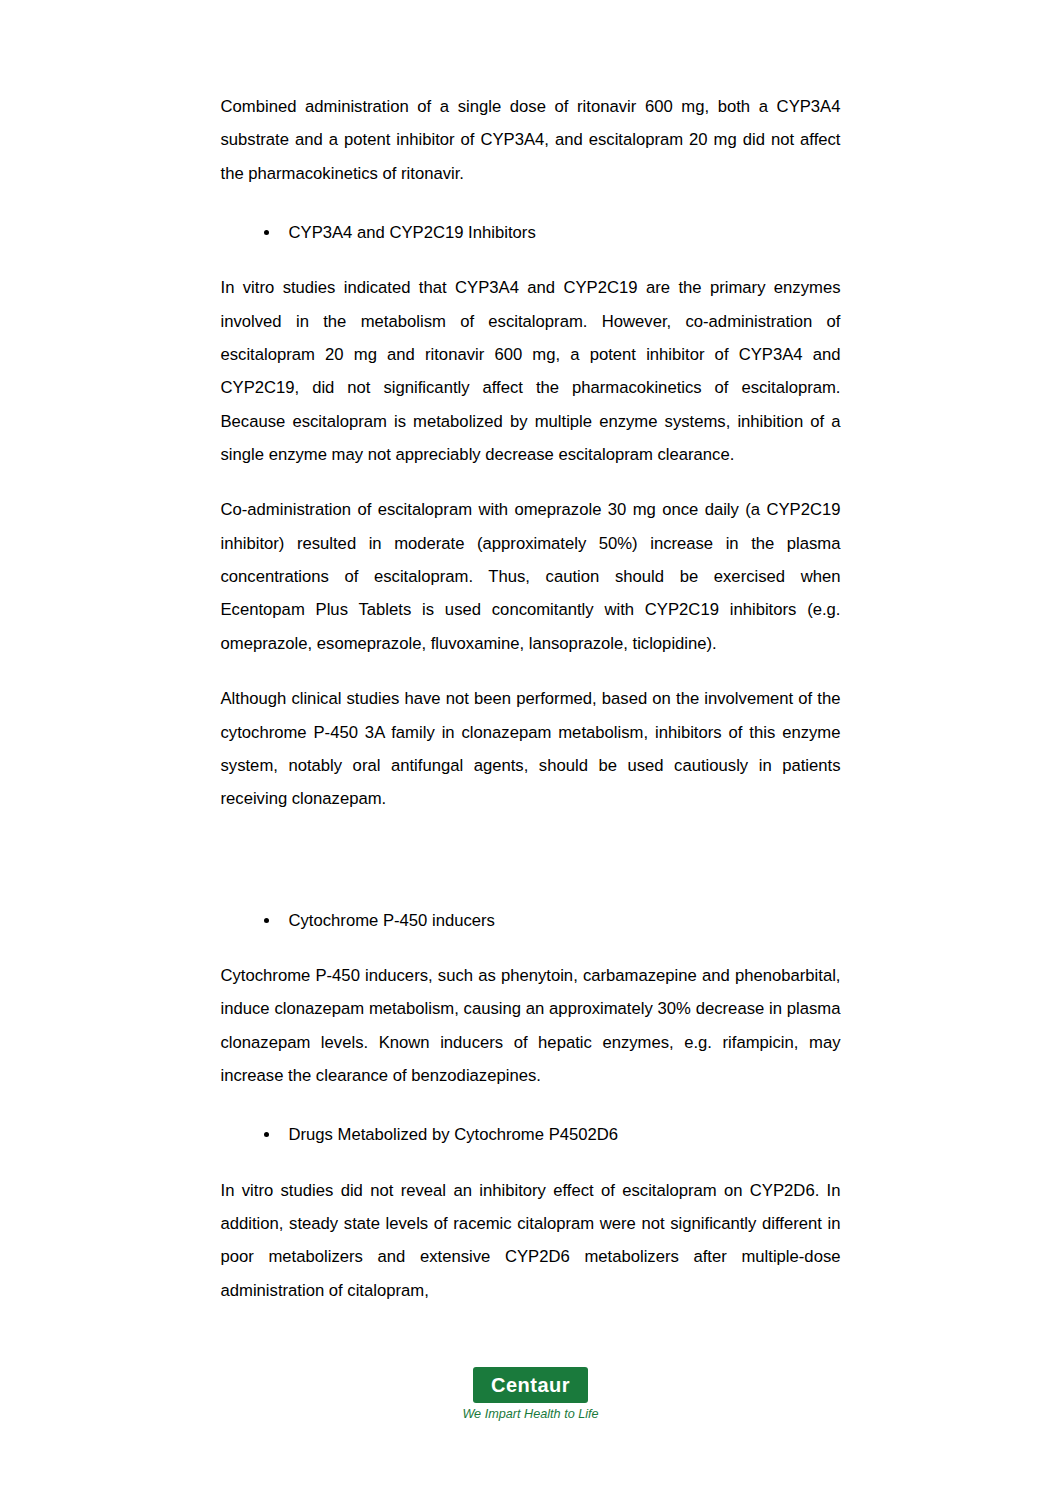Combined administration of a single dose of ritonavir 600 mg, both a CYP3A4 substrate and a potent inhibitor of CYP3A4, and escitalopram 20 mg did not affect the pharmacokinetics of ritonavir.
CYP3A4 and CYP2C19 Inhibitors
In vitro studies indicated that CYP3A4 and CYP2C19 are the primary enzymes involved in the metabolism of escitalopram. However, co-administration of escitalopram 20 mg and ritonavir 600 mg, a potent inhibitor of CYP3A4 and CYP2C19, did not significantly affect the pharmacokinetics of escitalopram. Because escitalopram is metabolized by multiple enzyme systems, inhibition of a single enzyme may not appreciably decrease escitalopram clearance.
Co-administration of escitalopram with omeprazole 30 mg once daily (a CYP2C19 inhibitor) resulted in moderate (approximately 50%) increase in the plasma concentrations of escitalopram. Thus, caution should be exercised when Ecentopam Plus Tablets is used concomitantly with CYP2C19 inhibitors (e.g. omeprazole, esomeprazole, fluvoxamine, lansoprazole, ticlopidine).
Although clinical studies have not been performed, based on the involvement of the cytochrome P-450 3A family in clonazepam metabolism, inhibitors of this enzyme system, notably oral antifungal agents, should be used cautiously in patients receiving clonazepam.
Cytochrome P-450 inducers
Cytochrome P-450 inducers, such as phenytoin, carbamazepine and phenobarbital, induce clonazepam metabolism, causing an approximately 30% decrease in plasma clonazepam levels. Known inducers of hepatic enzymes, e.g. rifampicin, may increase the clearance of benzodiazepines.
Drugs Metabolized by Cytochrome P4502D6
In vitro studies did not reveal an inhibitory effect of escitalopram on CYP2D6. In addition, steady state levels of racemic citalopram were not significantly different in poor metabolizers and extensive CYP2D6 metabolizers after multiple-dose administration of citalopram,
Centaur
We Impart Health to Life